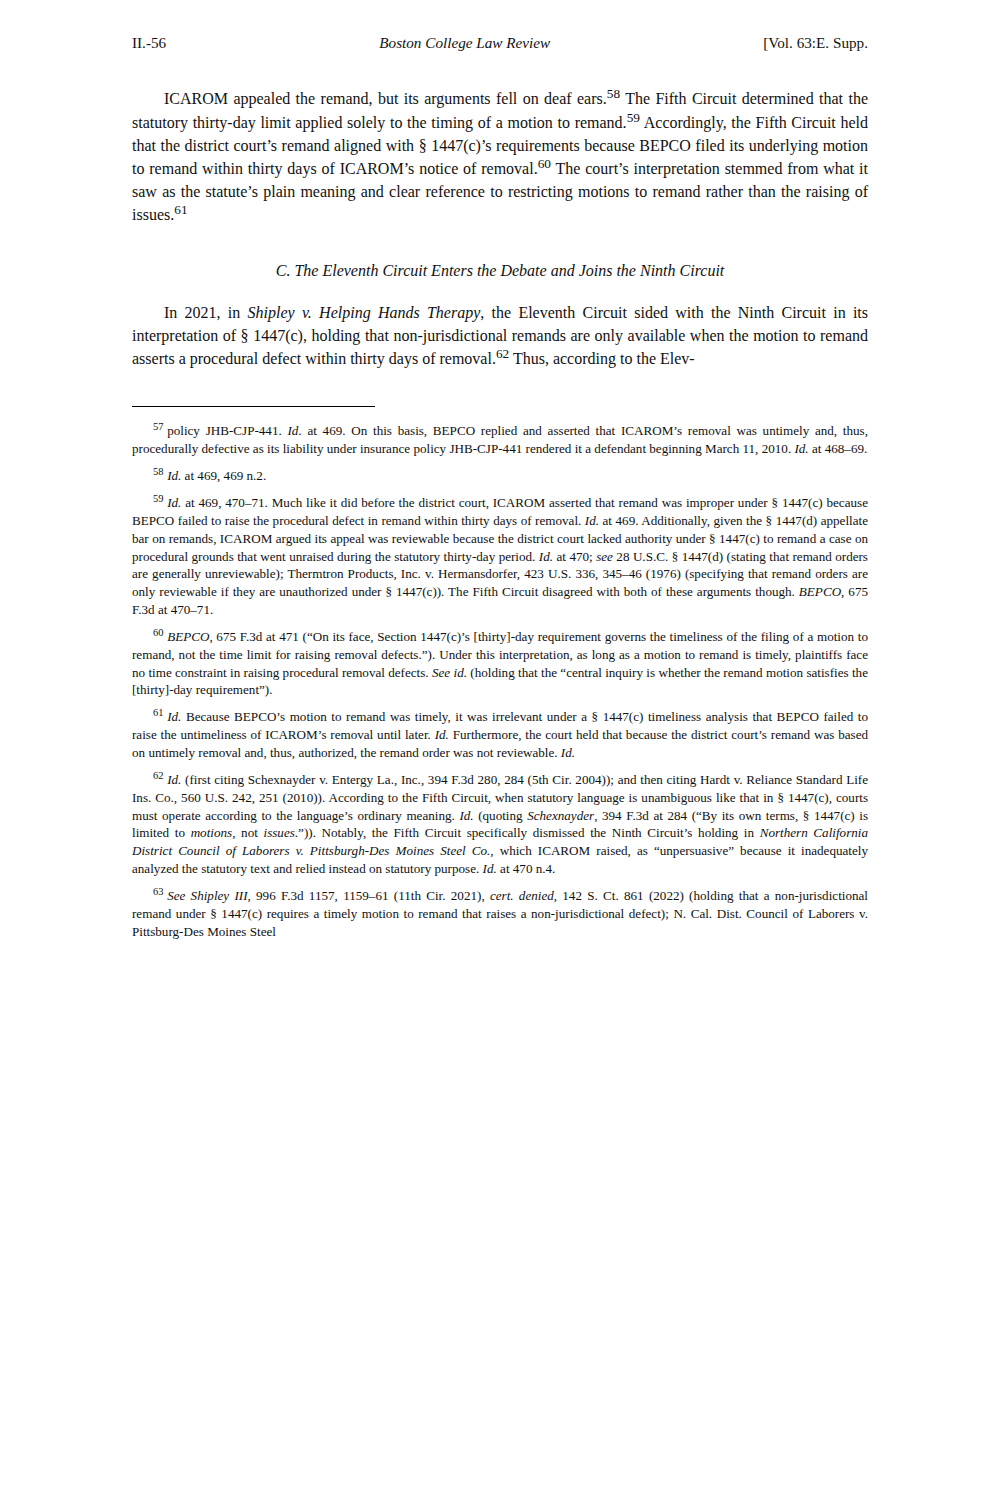II.-56 Boston College Law Review [Vol. 63:E. Supp.
ICAROM appealed the remand, but its arguments fell on deaf ears.58 The Fifth Circuit determined that the statutory thirty-day limit applied solely to the timing of a motion to remand.59 Accordingly, the Fifth Circuit held that the district court’s remand aligned with § 1447(c)’s requirements because BEPCO filed its underlying motion to remand within thirty days of ICAROM’s notice of removal.60 The court’s interpretation stemmed from what it saw as the statute’s plain meaning and clear reference to restricting motions to remand rather than the raising of issues.61
C. The Eleventh Circuit Enters the Debate and Joins the Ninth Circuit
In 2021, in Shipley v. Helping Hands Therapy, the Eleventh Circuit sided with the Ninth Circuit in its interpretation of § 1447(c), holding that non-jurisdictional remands are only available when the motion to remand asserts a procedural defect within thirty days of removal.62 Thus, according to the Elev-
policy JHB-CJP-441. Id. at 469. On this basis, BEPCO replied and asserted that ICAROM’s removal was untimely and, thus, procedurally defective as its liability under insurance policy JHB-CJP-441 rendered it a defendant beginning March 11, 2010. Id. at 468–69.
Id. at 469, 469 n.2.
Id. at 469, 470–71. Much like it did before the district court, ICAROM asserted that remand was improper under § 1447(c) because BEPCO failed to raise the procedural defect in remand within thirty days of removal. Id. at 469. Additionally, given the § 1447(d) appellate bar on remands, ICAROM argued its appeal was reviewable because the district court lacked authority under § 1447(c) to remand a case on procedural grounds that went unraised during the statutory thirty-day period. Id. at 470; see 28 U.S.C. § 1447(d) (stating that remand orders are generally unreviewable); Thermtron Products, Inc. v. Hermansdorfer, 423 U.S. 336, 345–46 (1976) (specifying that remand orders are only reviewable if they are unauthorized under § 1447(c)). The Fifth Circuit disagreed with both of these arguments though. BEPCO, 675 F.3d at 470–71.
BEPCO, 675 F.3d at 471 (“On its face, Section 1447(c)’s [thirty]-day requirement governs the timeliness of the filing of a motion to remand, not the time limit for raising removal defects.”). Under this interpretation, as long as a motion to remand is timely, plaintiffs face no time constraint in raising procedural removal defects. See id. (holding that the “central inquiry is whether the remand motion satisfies the [thirty]-day requirement”).
Id. Because BEPCO’s motion to remand was timely, it was irrelevant under a § 1447(c) timeliness analysis that BEPCO failed to raise the untimeliness of ICAROM’s removal until later. Id. Furthermore, the court held that because the district court’s remand was based on untimely removal and, thus, authorized, the remand order was not reviewable. Id.
Id. (first citing Schexnayder v. Entergy La., Inc., 394 F.3d 280, 284 (5th Cir. 2004)); and then citing Hardt v. Reliance Standard Life Ins. Co., 560 U.S. 242, 251 (2010)). According to the Fifth Circuit, when statutory language is unambiguous like that in § 1447(c), courts must operate according to the language’s ordinary meaning. Id. (quoting Schexnayder, 394 F.3d at 284 (“By its own terms, § 1447(c) is limited to motions, not issues.”)). Notably, the Fifth Circuit specifically dismissed the Ninth Circuit’s holding in Northern California District Council of Laborers v. Pittsburgh-Des Moines Steel Co., which ICAROM raised, as “unpersuasive” because it inadequately analyzed the statutory text and relied instead on statutory purpose. Id. at 470 n.4.
See Shipley III, 996 F.3d 1157, 1159–61 (11th Cir. 2021), cert. denied, 142 S. Ct. 861 (2022) (holding that a non-jurisdictional remand under § 1447(c) requires a timely motion to remand that raises a non-jurisdictional defect); N. Cal. Dist. Council of Laborers v. Pittsburg-Des Moines Steel